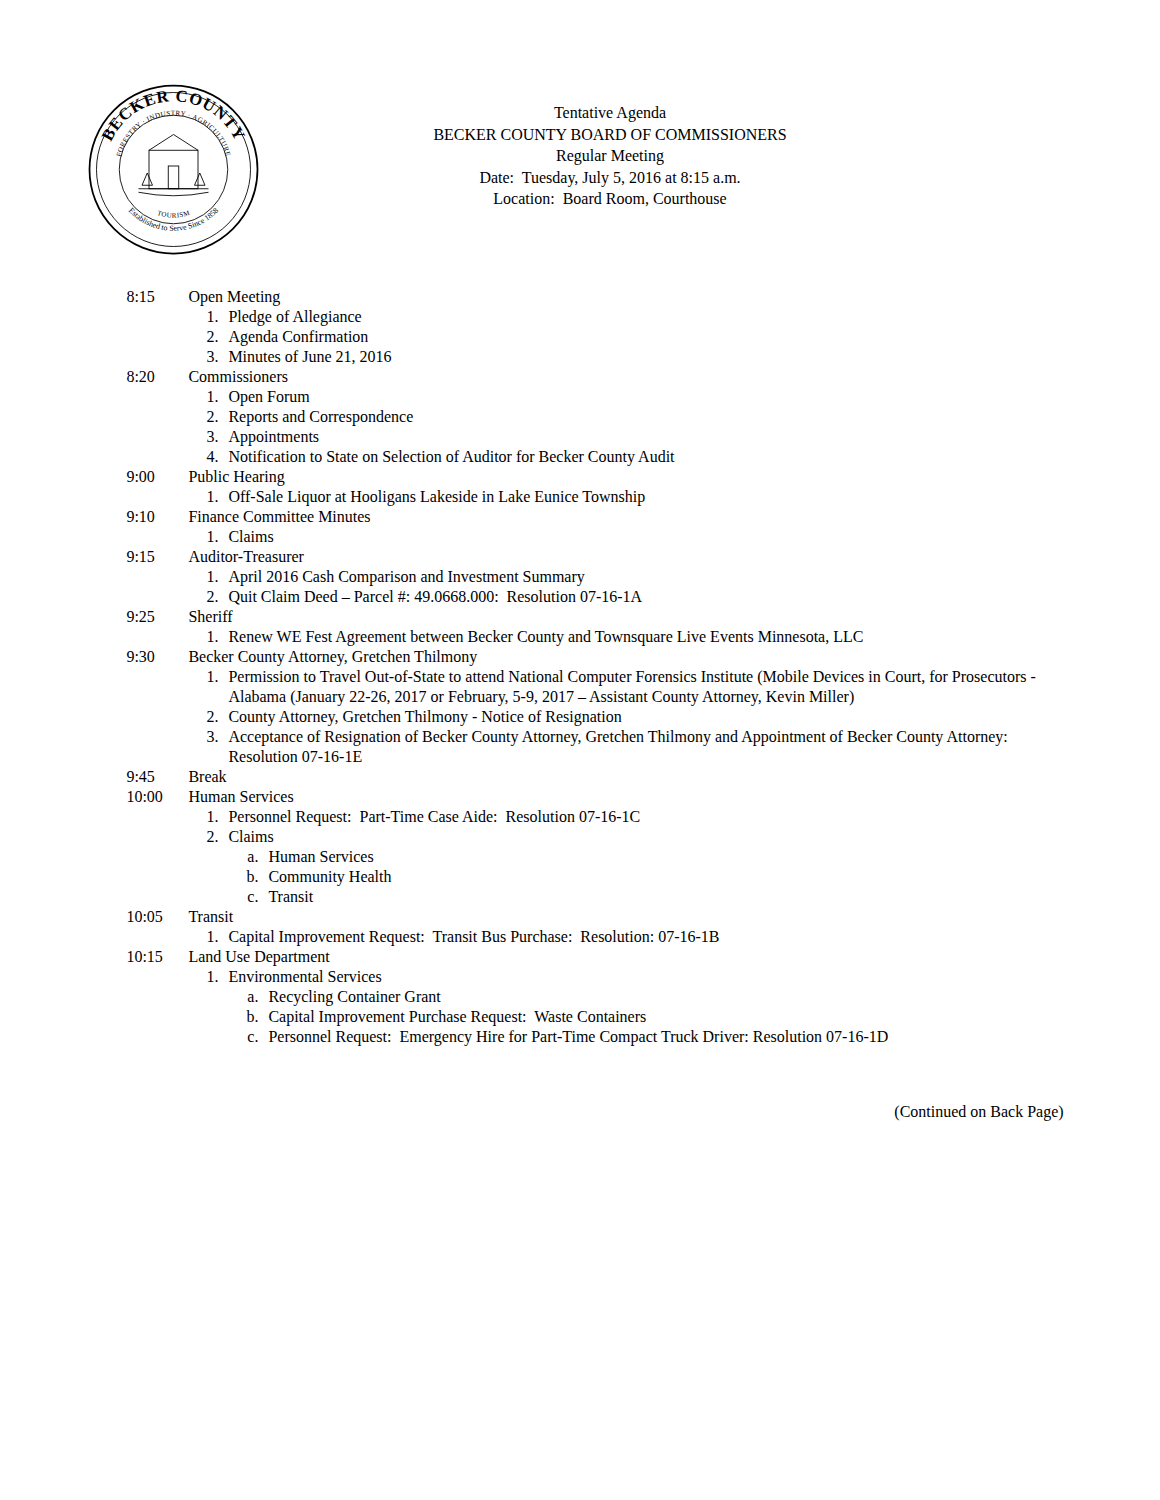BECKER COUNTY Established to Serve Since 1858 FORESTRY · INDUSTRY · AGRICULTURE TOURISM
Tentative Agenda
BECKER COUNTY BOARD OF COMMISSIONERS
Regular Meeting
Date: Tuesday, July 5, 2016 at 8:15 a.m.
Location: Board Room, Courthouse
| 8:15 | Open Meeting Pledge of Allegiance Agenda Confirmation Minutes of June 21, 2016 |
| 8:20 | Commissioners Open Forum Reports and Correspondence Appointments Notification to State on Selection of Auditor for Becker County Audit |
| 9:00 | Public Hearing Off-Sale Liquor at Hooligans Lakeside in Lake Eunice Township |
| 9:10 | Finance Committee Minutes Claims |
| 9:15 | Auditor-Treasurer April 2016 Cash Comparison and Investment Summary Quit Claim Deed – Parcel #: 49.0668.000: Resolution 07-16-1A |
| 9:25 | Sheriff Renew WE Fest Agreement between Becker County and Townsquare Live Events Minnesota, LLC |
| 9:30 | Becker County Attorney, Gretchen Thilmony Permission to Travel Out-of-State to attend National Computer Forensics Institute (Mobile Devices in Court, for Prosecutors - Alabama (January 22-26, 2017 or February, 5-9, 2017 – Assistant County Attorney, Kevin Miller) County Attorney, Gretchen Thilmony - Notice of Resignation Acceptance of Resignation of Becker County Attorney, Gretchen Thilmony and Appointment of Becker County Attorney: Resolution 07-16-1E |
| 9:45 | Break |
| 10:00 | Human Services Personnel Request: Part-Time Case Aide: Resolution 07-16-1C Claims Human Services Community Health Transit |
| 10:05 | Transit Capital Improvement Request: Transit Bus Purchase: Resolution: 07-16-1B |
| 10:15 | Land Use Department Environmental Services Recycling Container Grant Capital Improvement Purchase Request: Waste Containers Personnel Request: Emergency Hire for Part-Time Compact Truck Driver: Resolution 07-16-1D |
(Continued on Back Page)